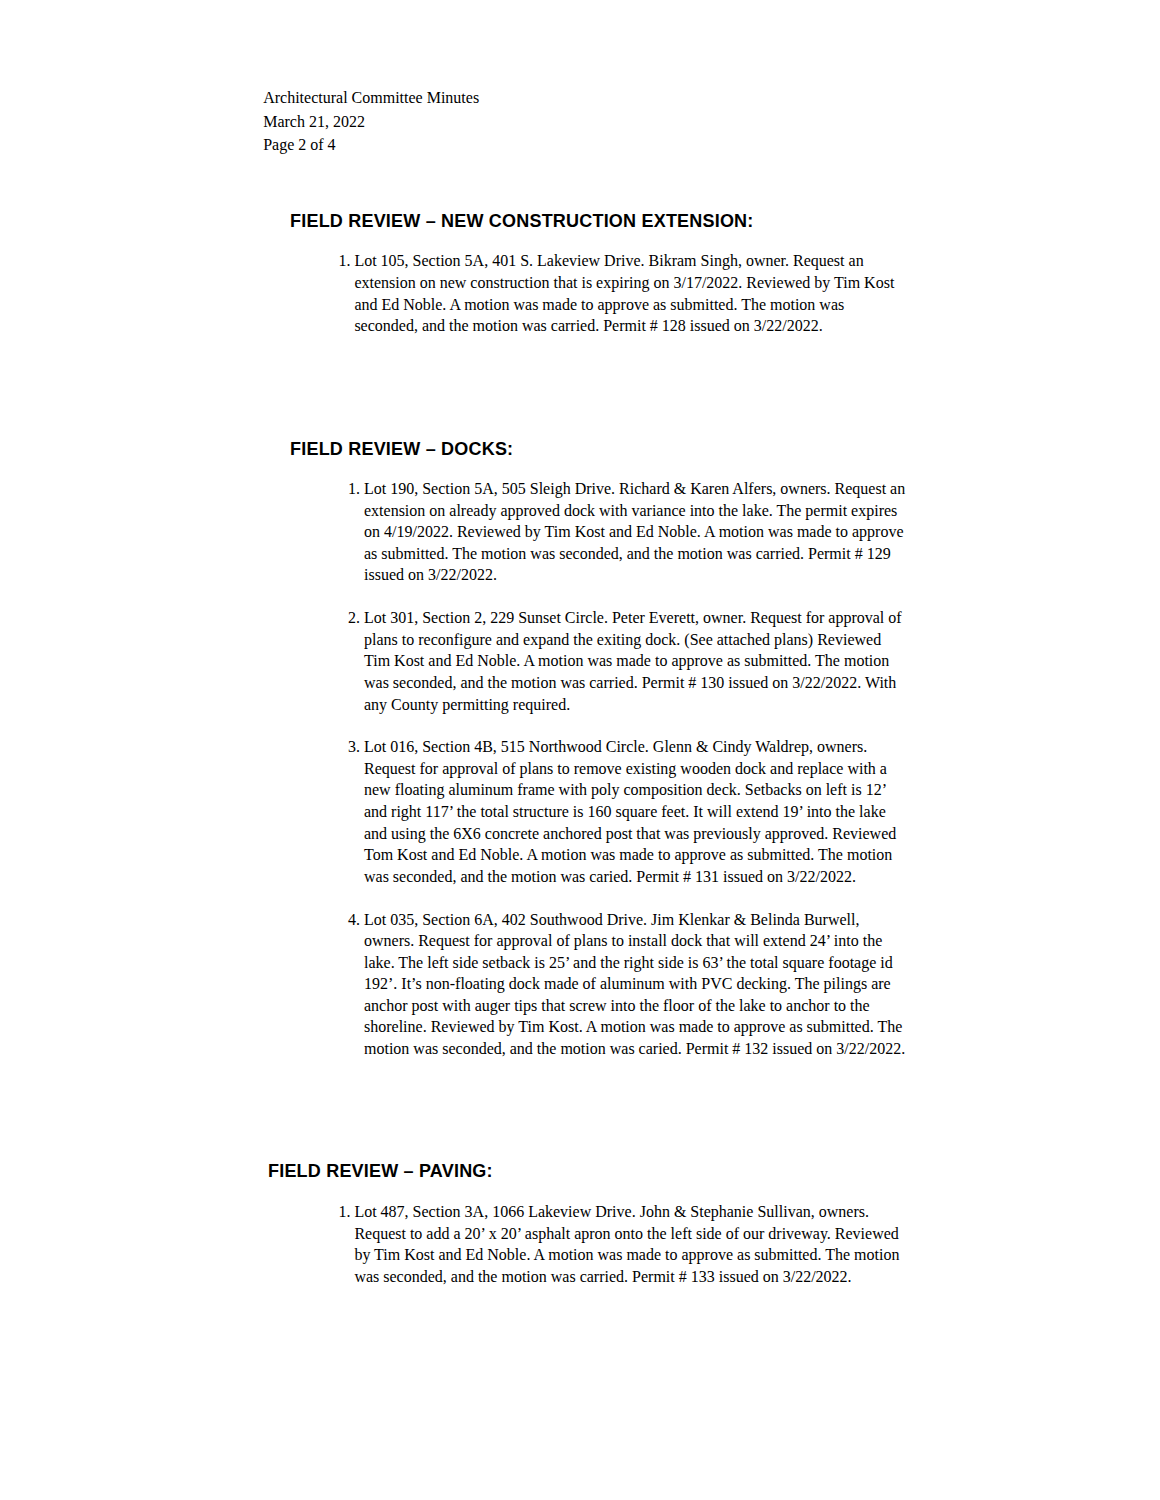Architectural Committee Minutes
March 21, 2022
Page 2 of 4
FIELD REVIEW – NEW CONSTRUCTION EXTENSION:
Lot 105, Section 5A, 401 S. Lakeview Drive. Bikram Singh, owner. Request an extension on new construction that is expiring on 3/17/2022. Reviewed by Tim Kost and Ed Noble. A motion was made to approve as submitted. The motion was seconded, and the motion was carried. Permit # 128 issued on 3/22/2022.
FIELD REVIEW – DOCKS:
Lot 190, Section 5A, 505 Sleigh Drive. Richard & Karen Alfers, owners. Request an extension on already approved dock with variance into the lake. The permit expires on 4/19/2022. Reviewed by Tim Kost and Ed Noble. A motion was made to approve as submitted. The motion was seconded, and the motion was carried. Permit # 129 issued on 3/22/2022.
Lot 301, Section 2, 229 Sunset Circle. Peter Everett, owner. Request for approval of plans to reconfigure and expand the exiting dock. (See attached plans) Reviewed Tim Kost and Ed Noble. A motion was made to approve as submitted. The motion was seconded, and the motion was carried. Permit # 130 issued on 3/22/2022. With any County permitting required.
Lot 016, Section 4B, 515 Northwood Circle. Glenn & Cindy Waldrep, owners. Request for approval of plans to remove existing wooden dock and replace with a new floating aluminum frame with poly composition deck. Setbacks on left is 12’ and right 117’ the total structure is 160 square feet. It will extend 19’ into the lake and using the 6X6 concrete anchored post that was previously approved. Reviewed Tom Kost and Ed Noble. A motion was made to approve as submitted. The motion was seconded, and the motion was caried. Permit # 131 issued on 3/22/2022.
Lot 035, Section 6A, 402 Southwood Drive. Jim Klenkar & Belinda Burwell, owners. Request for approval of plans to install dock that will extend 24’ into the lake. The left side setback is 25’ and the right side is 63’ the total square footage id 192’. It’s non-floating dock made of aluminum with PVC decking. The pilings are anchor post with auger tips that screw into the floor of the lake to anchor to the shoreline. Reviewed by Tim Kost. A motion was made to approve as submitted. The motion was seconded, and the motion was caried. Permit # 132 issued on 3/22/2022.
FIELD REVIEW – PAVING:
Lot 487, Section 3A, 1066 Lakeview Drive. John & Stephanie Sullivan, owners. Request to add a 20’ x 20’ asphalt apron onto the left side of our driveway. Reviewed by Tim Kost and Ed Noble. A motion was made to approve as submitted. The motion was seconded, and the motion was carried. Permit # 133 issued on 3/22/2022.